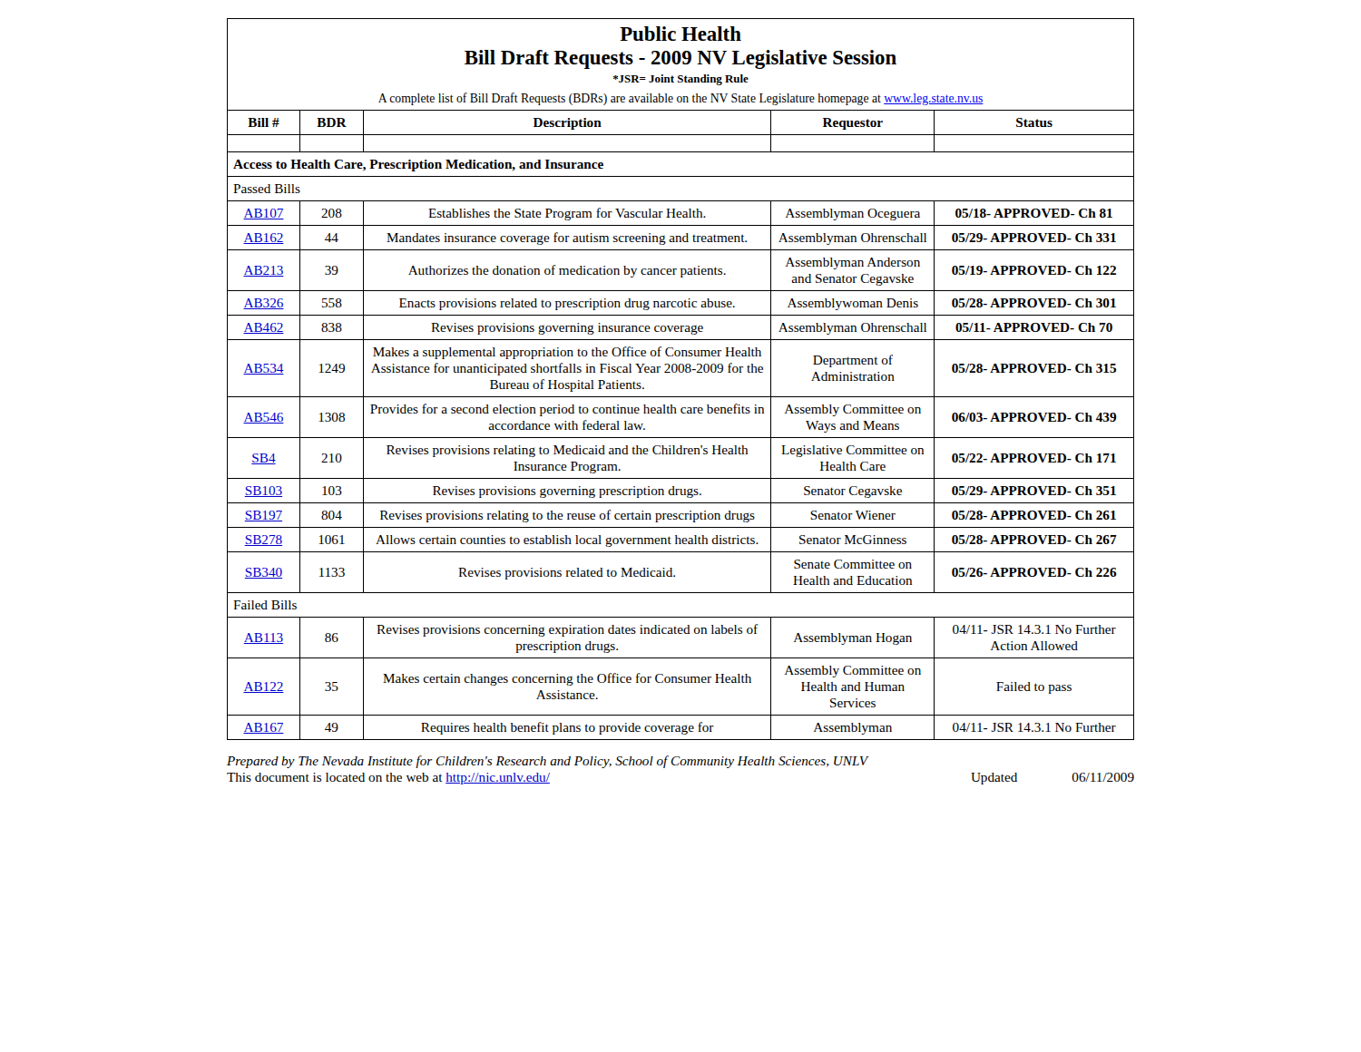| Public Health Bill Draft Requests - 2009 NV Legislative Session *JSR= Joint Standing Rule A complete list of Bill Draft Requests (BDRs) are available on the NV State Legislature homepage at www.leg.state.nv.us |
| Bill # | BDR | Description | Requestor | Status |
| Access to Health Care, Prescription Medication, and Insurance |
| Passed Bills |
| AB107 | 208 | Establishes the State Program for Vascular Health. | Assemblyman Oceguera | 05/18- APPROVED- Ch 81 |
| AB162 | 44 | Mandates insurance coverage for autism screening and treatment. | Assemblyman Ohrenschall | 05/29- APPROVED- Ch 331 |
| AB213 | 39 | Authorizes the donation of medication by cancer patients. | Assemblyman Anderson and Senator Cegavske | 05/19- APPROVED- Ch 122 |
| AB326 | 558 | Enacts provisions related to prescription drug narcotic abuse. | Assemblywoman Denis | 05/28- APPROVED- Ch 301 |
| AB462 | 838 | Revises provisions governing insurance coverage | Assemblyman Ohrenschall | 05/11- APPROVED- Ch 70 |
| AB534 | 1249 | Makes a supplemental appropriation to the Office of Consumer Health Assistance for unanticipated shortfalls in Fiscal Year 2008-2009 for the Bureau of Hospital Patients. | Department of Administration | 05/28- APPROVED- Ch 315 |
| AB546 | 1308 | Provides for a second election period to continue health care benefits in accordance with federal law. | Assembly Committee on Ways and Means | 06/03- APPROVED- Ch 439 |
| SB4 | 210 | Revises provisions relating to Medicaid and the Children's Health Insurance Program. | Legislative Committee on Health Care | 05/22- APPROVED- Ch 171 |
| SB103 | 103 | Revises provisions governing prescription drugs. | Senator Cegavske | 05/29- APPROVED- Ch 351 |
| SB197 | 804 | Revises provisions relating to the reuse of certain prescription drugs | Senator Wiener | 05/28- APPROVED- Ch 261 |
| SB278 | 1061 | Allows certain counties to establish local government health districts. | Senator McGinness | 05/28- APPROVED- Ch 267 |
| SB340 | 1133 | Revises provisions related to Medicaid. | Senate Committee on Health and Education | 05/26- APPROVED- Ch 226 |
| Failed Bills |
| AB113 | 86 | Revises provisions concerning expiration dates indicated on labels of prescription drugs. | Assemblyman Hogan | 04/11- JSR 14.3.1 No Further Action Allowed |
| AB122 | 35 | Makes certain changes concerning the Office for Consumer Health Assistance. | Assembly Committee on Health and Human Services | Failed to pass |
| AB167 | 49 | Requires health benefit plans to provide coverage for | Assemblyman | 04/11- JSR 14.3.1 No Further |
Prepared by The Nevada Institute for Children's Research and Policy, School of Community Health Sciences, UNLV
This document is located on the web at http://nic.unlv.edu/ Updated 06/11/2009